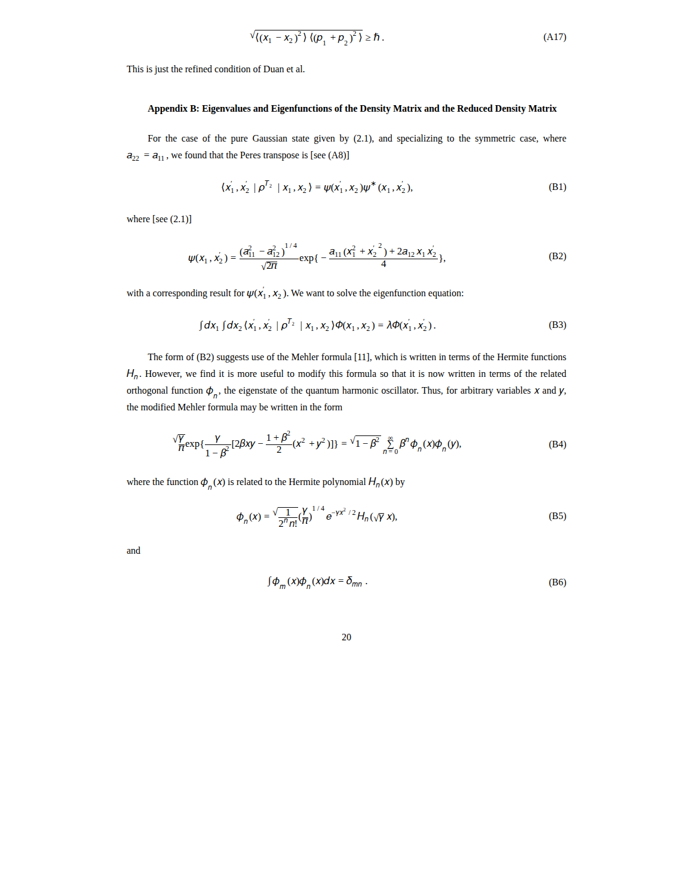⟨(x1−x2)2⟩ ⟨(p1+p2)2⟩ ≥ ℏ .
(A17)
This is just the refined condition of Duan et al.
Appendix B: Eigenvalues and Eigenfunctions of the Density Matrix and the Reduced Density Matrix
For the case of the pure Gaussian state given by (2.1), and specializing to the symmetric case, where a22=a11, we found that the Peres transpose is [see (A8)]
⟨ x1′, x2′ | ρT2 | x1,x2 ⟩ = ψ (x1′,x2) ψ∗ (x1,x2′) ,
(B1)
where [see (2.1)]
ψ (x1,x2′) = (a112−a122)1/4 2π exp { − a11 (x12+x2′2) + 2a12x1x2′ 4 } ,
(B2)
with a corresponding result for ψ(x1′,x2). We want to solve the eigenfunction equation:
∫dx1 ∫dx2 ⟨ x1′, x2′ | ρT2 | x1,x2 ⟩ Φ(x1,x2) = λΦ(x1′,x2′) .
(B3)
The form of (B2) suggests use of the Mehler formula [11], which is written in terms of the Hermite functions Hn. However, we find it is more useful to modify this formula so that it is now written in terms of the related orthogonal function ϕn, the eigenstate of the quantum harmonic oscillator. Thus, for arbitrary variables x and y, the modified Mehler formula may be written in the form
γπ exp { γ1−β2 [ 2βxy − 1+β22 (x2+y2) ] } = 1−β2 ∑ n=0 ∞ βn ϕn(x) ϕn(y) ,
(B4)
where the function ϕn(x) is related to the Hermite polynomial Hn(x) by
ϕn(x) = 12nn! (γπ)1/4 e−γx2/2 Hn (γx) ,
(B5)
and
∫ ϕm(x) ϕn(x) dx = δmn .
(B6)
20